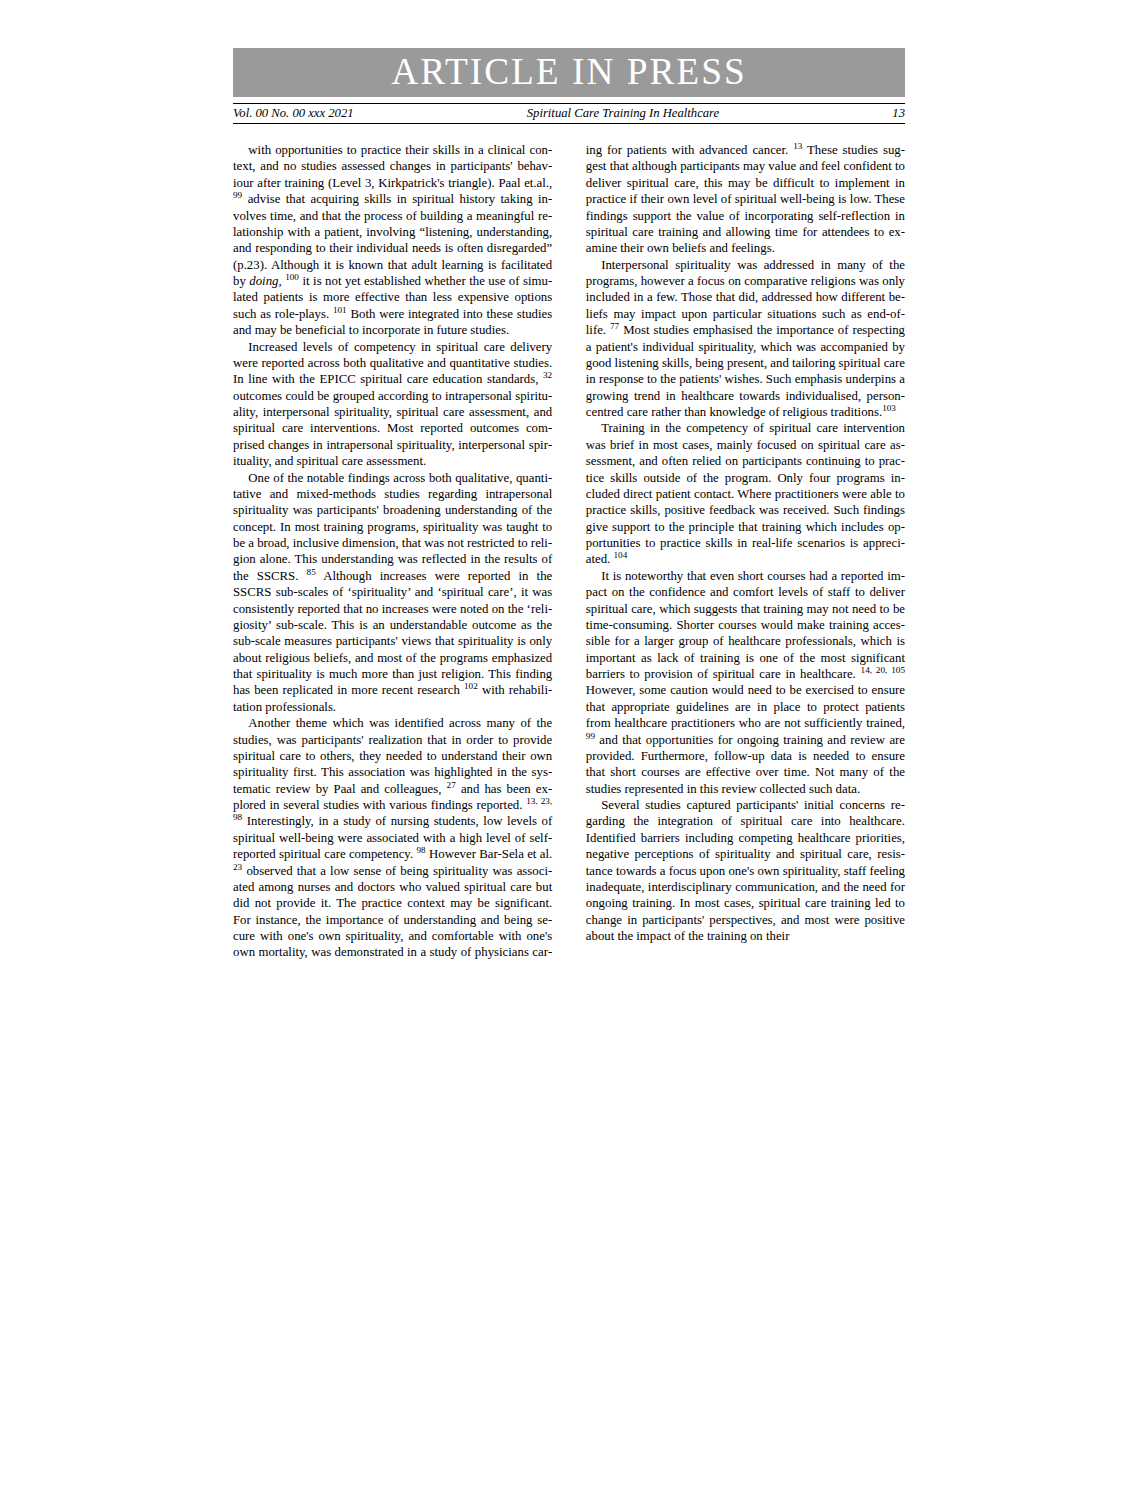ARTICLE IN PRESS
Vol. 00 No. 00 xxx 2021 Spiritual Care Training In Healthcare 13
with opportunities to practice their skills in a clinical context, and no studies assessed changes in participants' behaviour after training (Level 3, Kirkpatrick's triangle). Paal et.al., 99 advise that acquiring skills in spiritual history taking involves time, and that the process of building a meaningful relationship with a patient, involving “listening, understanding, and responding to their individual needs is often disregarded” (p.23). Although it is known that adult learning is facilitated by doing, 100 it is not yet established whether the use of simulated patients is more effective than less expensive options such as role-plays. 101 Both were integrated into these studies and may be beneficial to incorporate in future studies.
Increased levels of competency in spiritual care delivery were reported across both qualitative and quantitative studies. In line with the EPICC spiritual care education standards, 32 outcomes could be grouped according to intrapersonal spirituality, interpersonal spirituality, spiritual care assessment, and spiritual care interventions. Most reported outcomes comprised changes in intrapersonal spirituality, interpersonal spirituality, and spiritual care assessment.
One of the notable findings across both qualitative, quantitative and mixed-methods studies regarding intrapersonal spirituality was participants' broadening understanding of the concept. In most training programs, spirituality was taught to be a broad, inclusive dimension, that was not restricted to religion alone. This understanding was reflected in the results of the SSCRS. 85 Although increases were reported in the SSCRS sub-scales of ‘spirituality’ and ‘spiritual care’, it was consistently reported that no increases were noted on the ‘religiosity’ sub-scale. This is an understandable outcome as the sub-scale measures participants' views that spirituality is only about religious beliefs, and most of the programs emphasized that spirituality is much more than just religion. This finding has been replicated in more recent research 102 with rehabilitation professionals.
Another theme which was identified across many of the studies, was participants' realization that in order to provide spiritual care to others, they needed to understand their own spirituality first. This association was highlighted in the systematic review by Paal and colleagues, 27 and has been explored in several studies with various findings reported. 13, 23, 98 Interestingly, in a study of nursing students, low levels of spiritual well-being were associated with a high level of self-reported spiritual care competency. 98 However Bar-Sela et al. 23 observed that a low sense of being spirituality was associated among nurses and doctors who valued spiritual care but did not provide it. The practice context may be significant. For instance, the importance of understanding and being secure with one's own spirituality, and comfortable with one's own mortality, was demonstrated in a study of physicians caring for patients with advanced cancer. 13 These studies suggest that although participants may value and feel confident to deliver spiritual care, this may be difficult to implement in practice if their own level of spiritual well-being is low. These findings support the value of incorporating self-reflection in spiritual care training and allowing time for attendees to examine their own beliefs and feelings.
Interpersonal spirituality was addressed in many of the programs, however a focus on comparative religions was only included in a few. Those that did, addressed how different beliefs may impact upon particular situations such as end-of-life. 77 Most studies emphasised the importance of respecting a patient's individual spirituality, which was accompanied by good listening skills, being present, and tailoring spiritual care in response to the patients' wishes. Such emphasis underpins a growing trend in healthcare towards individualised, person-centred care rather than knowledge of religious traditions.103
Training in the competency of spiritual care intervention was brief in most cases, mainly focused on spiritual care assessment, and often relied on participants continuing to practice skills outside of the program. Only four programs included direct patient contact. Where practitioners were able to practice skills, positive feedback was received. Such findings give support to the principle that training which includes opportunities to practice skills in real-life scenarios is appreciated. 104
It is noteworthy that even short courses had a reported impact on the confidence and comfort levels of staff to deliver spiritual care, which suggests that training may not need to be time-consuming. Shorter courses would make training accessible for a larger group of healthcare professionals, which is important as lack of training is one of the most significant barriers to provision of spiritual care in healthcare. 14, 20, 105 However, some caution would need to be exercised to ensure that appropriate guidelines are in place to protect patients from healthcare practitioners who are not sufficiently trained, 99 and that opportunities for ongoing training and review are provided. Furthermore, follow-up data is needed to ensure that short courses are effective over time. Not many of the studies represented in this review collected such data.
Several studies captured participants' initial concerns regarding the integration of spiritual care into healthcare. Identified barriers including competing healthcare priorities, negative perceptions of spirituality and spiritual care, resistance towards a focus upon one's own spirituality, staff feeling inadequate, interdisciplinary communication, and the need for ongoing training. In most cases, spiritual care training led to change in participants' perspectives, and most were positive about the impact of the training on their